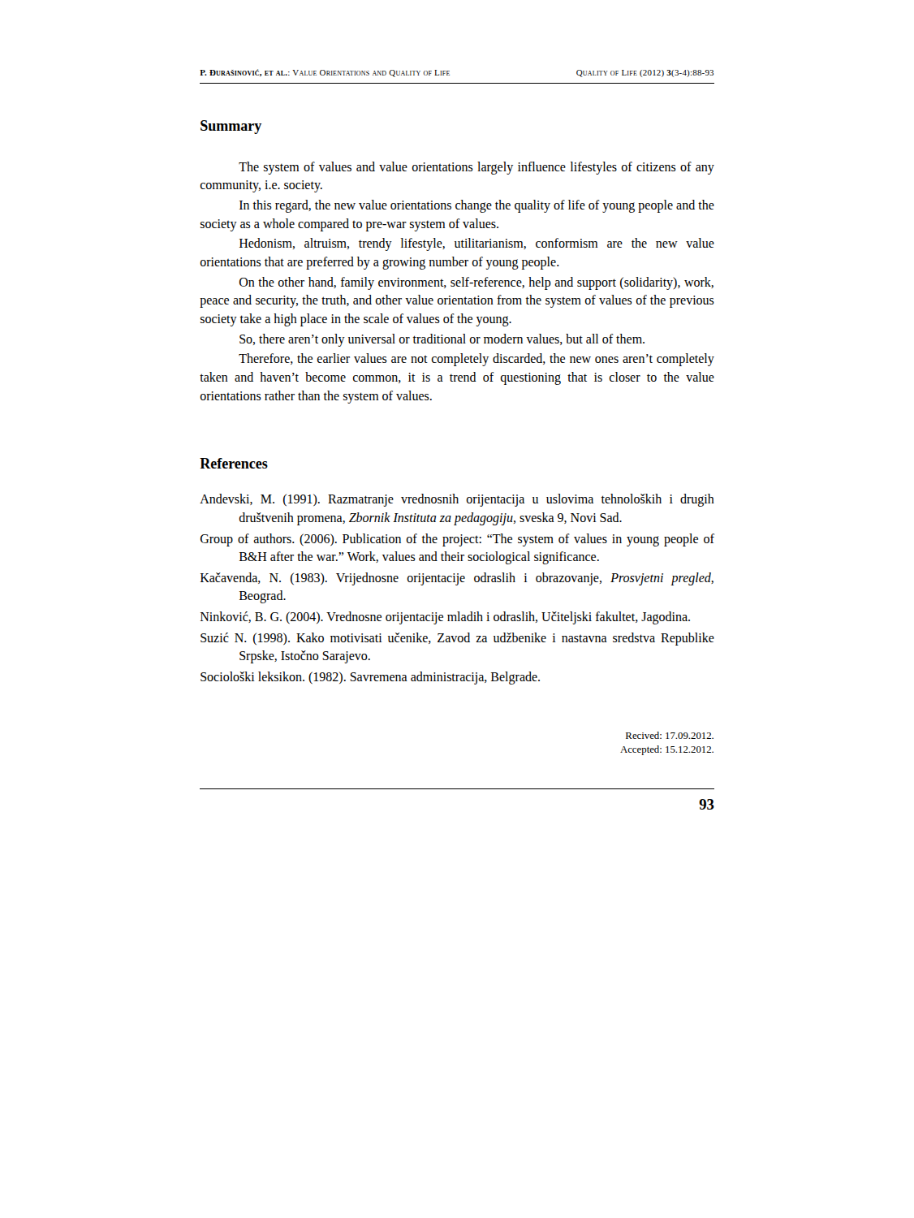P. Đurašinović, et al.: Value Orientations and Quality of Life
Quality of Life (2012) 3(3-4):88-93
Summary
The system of values and value orientations largely influence lifestyles of citizens of any community, i.e. society.
In this regard, the new value orientations change the quality of life of young people and the society as a whole compared to pre-war system of values.
Hedonism, altruism, trendy lifestyle, utilitarianism, conformism are the new value orientations that are preferred by a growing number of young people.
On the other hand, family environment, self-reference, help and support (solidarity), work, peace and security, the truth, and other value orientation from the system of values of the previous society take a high place in the scale of values of the young.
So, there aren’t only universal or traditional or modern values, but all of them.
Therefore, the earlier values are not completely discarded, the new ones aren’t completely taken and haven’t become common, it is a trend of questioning that is closer to the value orientations rather than the system of values.
References
Andevski, M. (1991). Razmatranje vrednosnih orijentacija u uslovima tehnoloških i drugih društvenih promena, Zbornik Instituta za pedagogiju, sveska 9, Novi Sad.
Group of authors. (2006). Publication of the project: “The system of values in young people of B&H after the war.” Work, values and their sociological significance.
Kačavenda, N. (1983). Vrijednosne orijentacije odraslih i obrazovanje, Prosvjetni pregled, Beograd.
Ninković, B. G. (2004). Vrednosne orijentacije mladih i odraslih, Učiteljski fakultet, Jagodina.
Suzić N. (1998). Kako motivisati učenike, Zavod za udžbenike i nastavna sredstva Republike Srpske, Istočno Sarajevo.
Sociološki leksikon. (1982). Savremena administracija, Belgrade.
Recived: 17.09.2012.
Accepted: 15.12.2012.
93